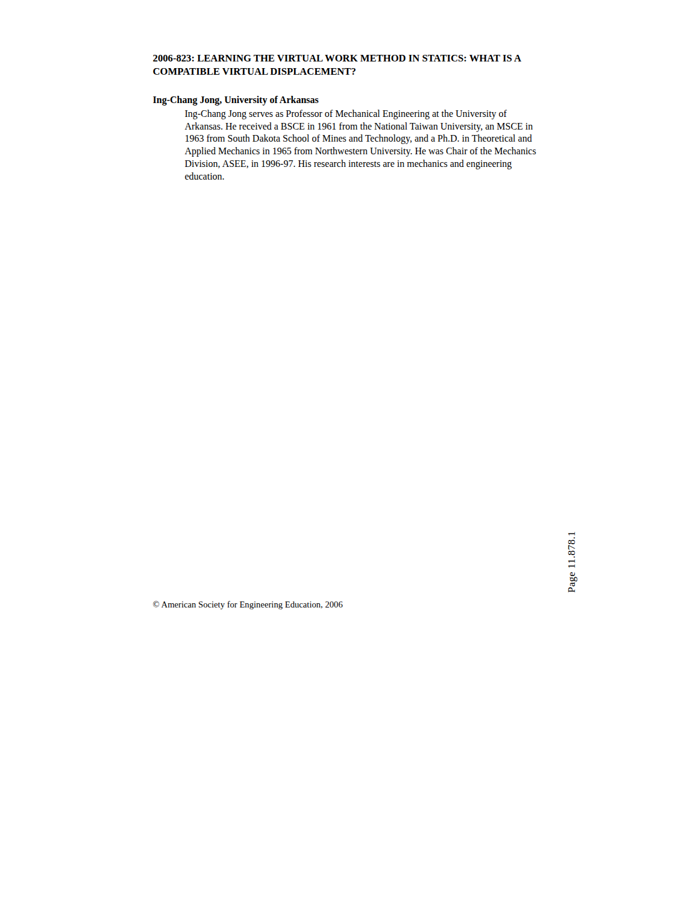2006-823: Learning the Virtual Work Method in Statics: What Is a Compatible Virtual Displacement?
Ing-Chang Jong, University of Arkansas
Ing-Chang Jong serves as Professor of Mechanical Engineering at the University of Arkansas. He received a BSCE in 1961 from the National Taiwan University, an MSCE in 1963 from South Dakota School of Mines and Technology, and a Ph.D. in Theoretical and Applied Mechanics in 1965 from Northwestern University. He was Chair of the Mechanics Division, ASEE, in 1996-97. His research interests are in mechanics and engineering education.
Page 11.878.1
© American Society for Engineering Education, 2006